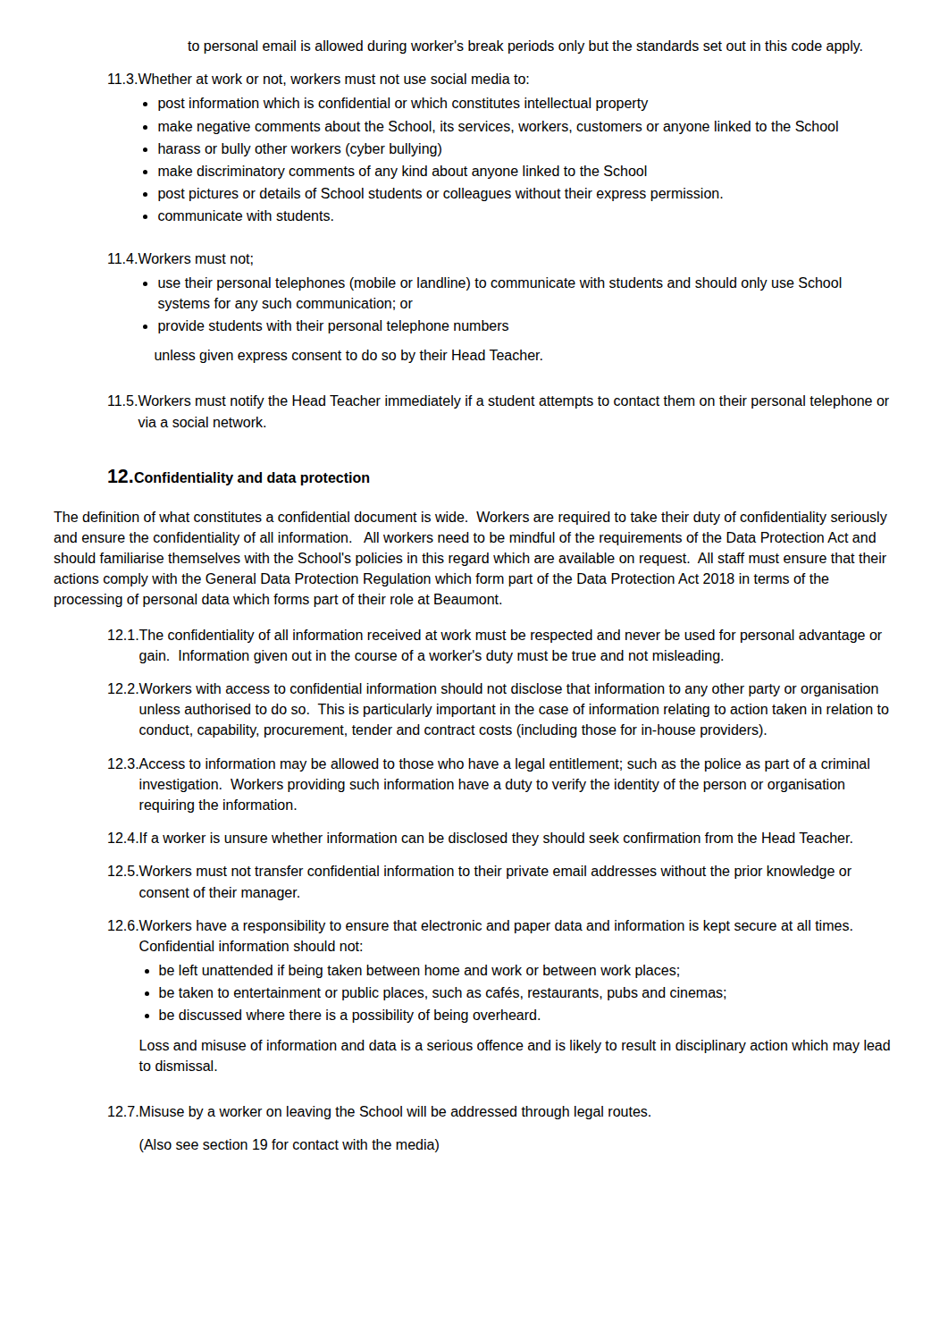to personal email is allowed during worker's break periods only but the standards set out in this code apply.
11.3.
Whether at work or not, workers must not use social media to:
post information which is confidential or which constitutes intellectual property
make negative comments about the School, its services, workers, customers or anyone linked to the School
harass or bully other workers (cyber bullying)
make discriminatory comments of any kind about anyone linked to the School
post pictures or details of School students or colleagues without their express permission.
communicate with students.
11.4.
Workers must not;
use their personal telephones (mobile or landline) to communicate with students and should only use School systems for any such communication; or
provide students with their personal telephone numbers
unless given express consent to do so by their Head Teacher.
11.5.
Workers must notify the Head Teacher immediately if a student attempts to contact them on their personal telephone or via a social network.
12.
Confidentiality and data protection
The definition of what constitutes a confidential document is wide. Workers are required to take their duty of confidentiality seriously and ensure the confidentiality of all information. All workers need to be mindful of the requirements of the Data Protection Act and should familiarise themselves with the School's policies in this regard which are available on request. All staff must ensure that their actions comply with the General Data Protection Regulation which form part of the Data Protection Act 2018 in terms of the processing of personal data which forms part of their role at Beaumont.
12.1.
The confidentiality of all information received at work must be respected and never be used for personal advantage or gain. Information given out in the course of a worker's duty must be true and not misleading.
12.2.
Workers with access to confidential information should not disclose that information to any other party or organisation unless authorised to do so. This is particularly important in the case of information relating to action taken in relation to conduct, capability, procurement, tender and contract costs (including those for in-house providers).
12.3.
Access to information may be allowed to those who have a legal entitlement; such as the police as part of a criminal investigation. Workers providing such information have a duty to verify the identity of the person or organisation requiring the information.
12.4.
If a worker is unsure whether information can be disclosed they should seek confirmation from the Head Teacher.
12.5.
Workers must not transfer confidential information to their private email addresses without the prior knowledge or consent of their manager.
12.6.
Workers have a responsibility to ensure that electronic and paper data and information is kept secure at all times. Confidential information should not:
be left unattended if being taken between home and work or between work places;
be taken to entertainment or public places, such as cafés, restaurants, pubs and cinemas;
be discussed where there is a possibility of being overheard.
Loss and misuse of information and data is a serious offence and is likely to result in disciplinary action which may lead to dismissal.
12.7.
Misuse by a worker on leaving the School will be addressed through legal routes.
(Also see section 19 for contact with the media)